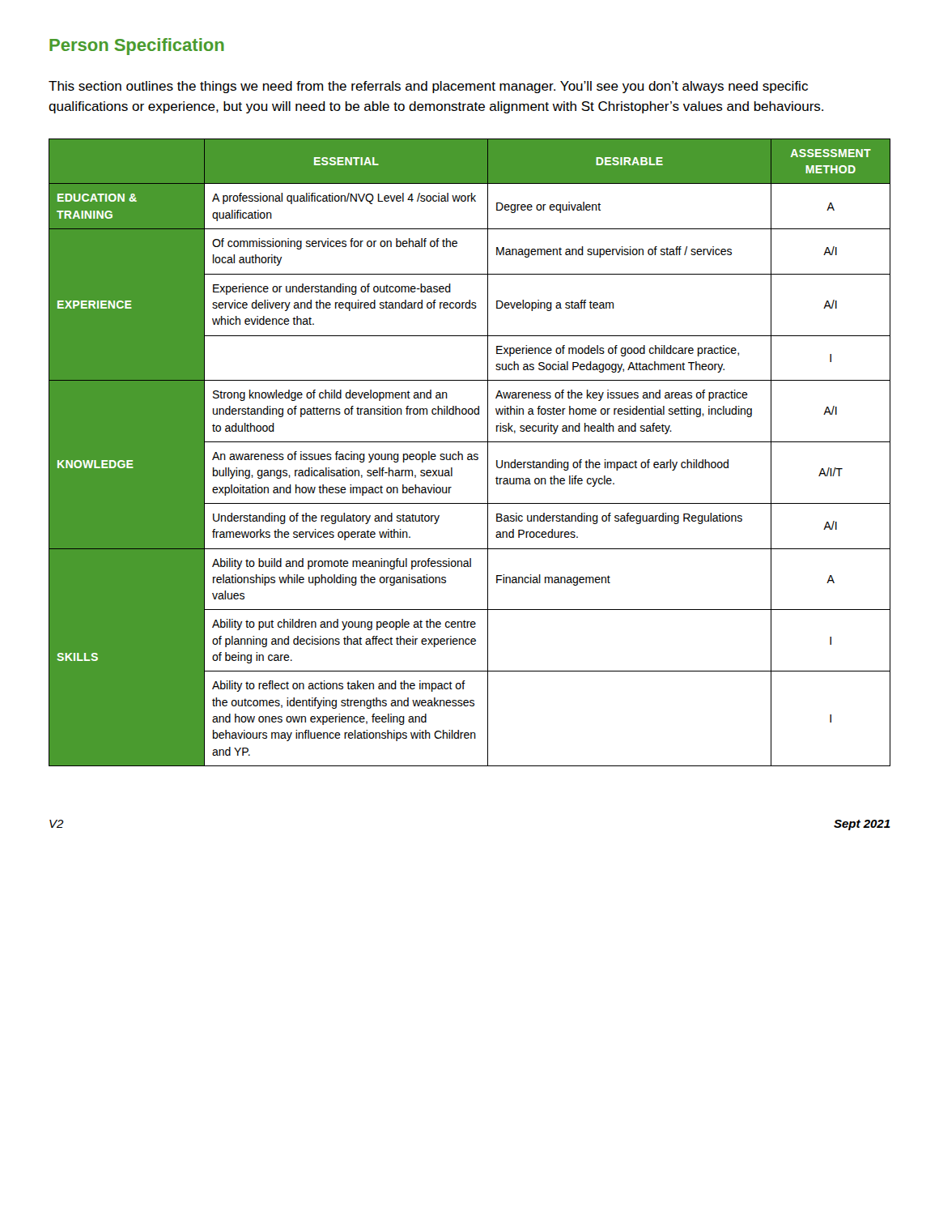Person Specification
This section outlines the things we need from the referrals and placement manager. You’ll see you don’t always need specific qualifications or experience, but you will need to be able to demonstrate alignment with St Christopher’s values and behaviours.
| | ESSENTIAL | DESIRABLE | ASSESSMENT METHOD |
| --- | --- | --- | --- |
| EDUCATION & TRAINING | A professional qualification/NVQ Level 4 /social work qualification | Degree or equivalent | A |
| EXPERIENCE | Of commissioning services for or on behalf of the local authority | Management and supervision of staff / services | A/I |
| Experience or understanding of outcome-based service delivery and the required standard of records which evidence that. | Developing a staff team | A/I |
| | Experience of models of good childcare practice, such as Social Pedagogy, Attachment Theory. | I |
| KNOWLEDGE | Strong knowledge of child development and an understanding of patterns of transition from childhood to adulthood | Awareness of the key issues and areas of practice within a foster home or residential setting, including risk, security and health and safety. | A/I |
| An awareness of issues facing young people such as bullying, gangs, radicalisation, self-harm, sexual exploitation and how these impact on behaviour | Understanding of the impact of early childhood trauma on the life cycle. | A/I/T |
| Understanding of the regulatory and statutory frameworks the services operate within. | Basic understanding of safeguarding Regulations and Procedures. | A/I |
| SKILLS | Ability to build and promote meaningful professional relationships while upholding the organisations values | Financial management | A |
| Ability to put children and young people at the centre of planning and decisions that affect their experience of being in care. | | I |
| Ability to reflect on actions taken and the impact of the outcomes, identifying strengths and weaknesses and how ones own experience, feeling and behaviours may influence relationships with Children and YP. | | I |
V2 Sept 2021